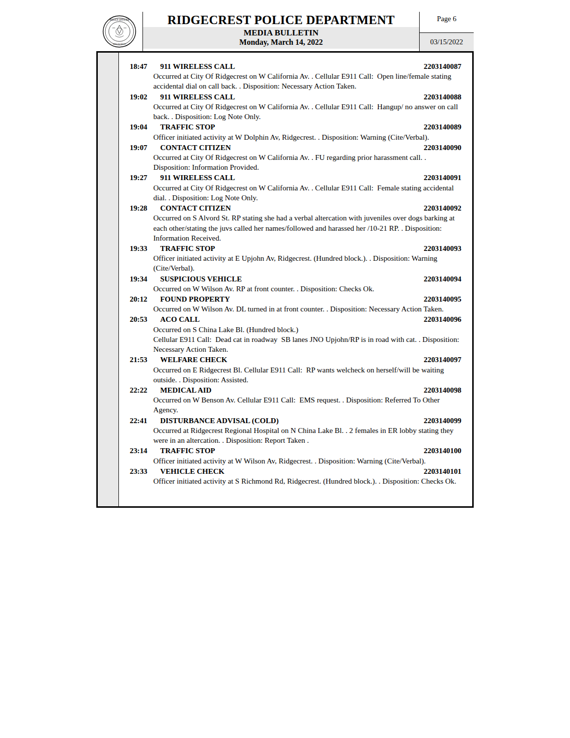POLICE OFFICER RIDGECREST
RIDGECREST POLICE DEPARTMENT
MEDIA BULLETIN
Monday, March 14, 2022
Page 6
03/15/2022
18:47911 WIRELESS CALL 2203140087
Occurred at City Of Ridgecrest on W California Av. . Cellular E911 Call: Open line/female stating accidental dial on call back. . Disposition: Necessary Action Taken.
19:02911 WIRELESS CALL 2203140088
Occurred at City Of Ridgecrest on W California Av. . Cellular E911 Call: Hangup/ no answer on call back. . Disposition: Log Note Only.
19:04 TRAFFIC STOP 2203140089
Officer initiated activity at W Dolphin Av, Ridgecrest. . Disposition: Warning (Cite/Verbal).
19:07 CONTACT CITIZEN 2203140090
Occurred at City Of Ridgecrest on W California Av. . FU regarding prior harassment call. . Disposition: Information Provided.
19:27911 WIRELESS CALL 2203140091
Occurred at City Of Ridgecrest on W California Av. . Cellular E911 Call: Female stating accidental dial. . Disposition: Log Note Only.
19:28 CONTACT CITIZEN 2203140092
Occurred on S Alvord St. RP stating she had a verbal altercation with juveniles over dogs barking at each other/stating the juvs called her names/followed and harassed her /10-21 RP. . Disposition: Information Received.
19:33 TRAFFIC STOP 2203140093
Officer initiated activity at E Upjohn Av, Ridgecrest. (Hundred block.). . Disposition: Warning (Cite/Verbal).
19:34 SUSPICIOUS VEHICLE 2203140094
Occurred on W Wilson Av. RP at front counter. . Disposition: Checks Ok.
20:12 FOUND PROPERTY 2203140095
Occurred on W Wilson Av. DL turned in at front counter. . Disposition: Necessary Action Taken.
20:53 ACO CALL 2203140096
Occurred on S China Lake Bl. (Hundred block.)
Cellular E911 Call: Dead cat in roadway SB lanes JNO Upjohn/RP is in road with cat. . Disposition: Necessary Action Taken.
21:53 WELFARE CHECK 2203140097
Occurred on E Ridgecrest Bl. Cellular E911 Call: RP wants welcheck on herself/will be waiting outside. . Disposition: Assisted.
22:22 MEDICAL AID 2203140098
Occurred on W Benson Av. Cellular E911 Call: EMS request. . Disposition: Referred To Other Agency.
22:41 DISTURBANCE ADVISAL (COLD) 2203140099
Occurred at Ridgecrest Regional Hospital on N China Lake Bl. . 2 females in ER lobby stating they were in an altercation. . Disposition: Report Taken .
23:14 TRAFFIC STOP 2203140100
Officer initiated activity at W Wilson Av, Ridgecrest. . Disposition: Warning (Cite/Verbal).
23:33 VEHICLE CHECK 2203140101
Officer initiated activity at S Richmond Rd, Ridgecrest. (Hundred block.). . Disposition: Checks Ok.